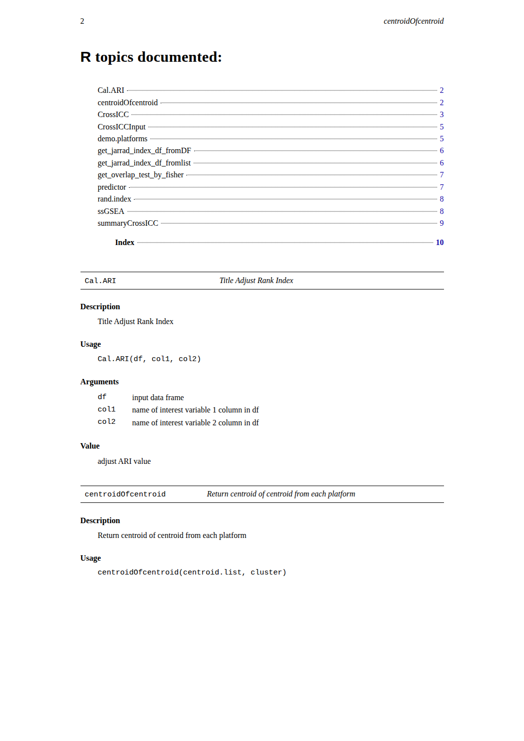2 centroidOfcentroid
R topics documented:
Cal.ARI 2
centroidOfcentroid 2
CrossICC 3
CrossICCInput 5
demo.platforms 5
get_jarrad_index_df_fromDF 6
get_jarrad_index_df_fromlist 6
get_overlap_test_by_fisher 7
predictor 7
rand.index 8
ssGSEA 8
summaryCrossICC 9
Index 10
Cal.ARI Title Adjust Rank Index
Description
Title Adjust Rank Index
Usage
Cal.ARI(df, col1, col2)
Arguments
| df | input data frame |
| col1 | name of interest variable 1 column in df |
| col2 | name of interest variable 2 column in df |
Value
adjust ARI value
centroidOfcentroid Return centroid of centroid from each platform
Description
Return centroid of centroid from each platform
Usage
centroidOfcentroid(centroid.list, cluster)